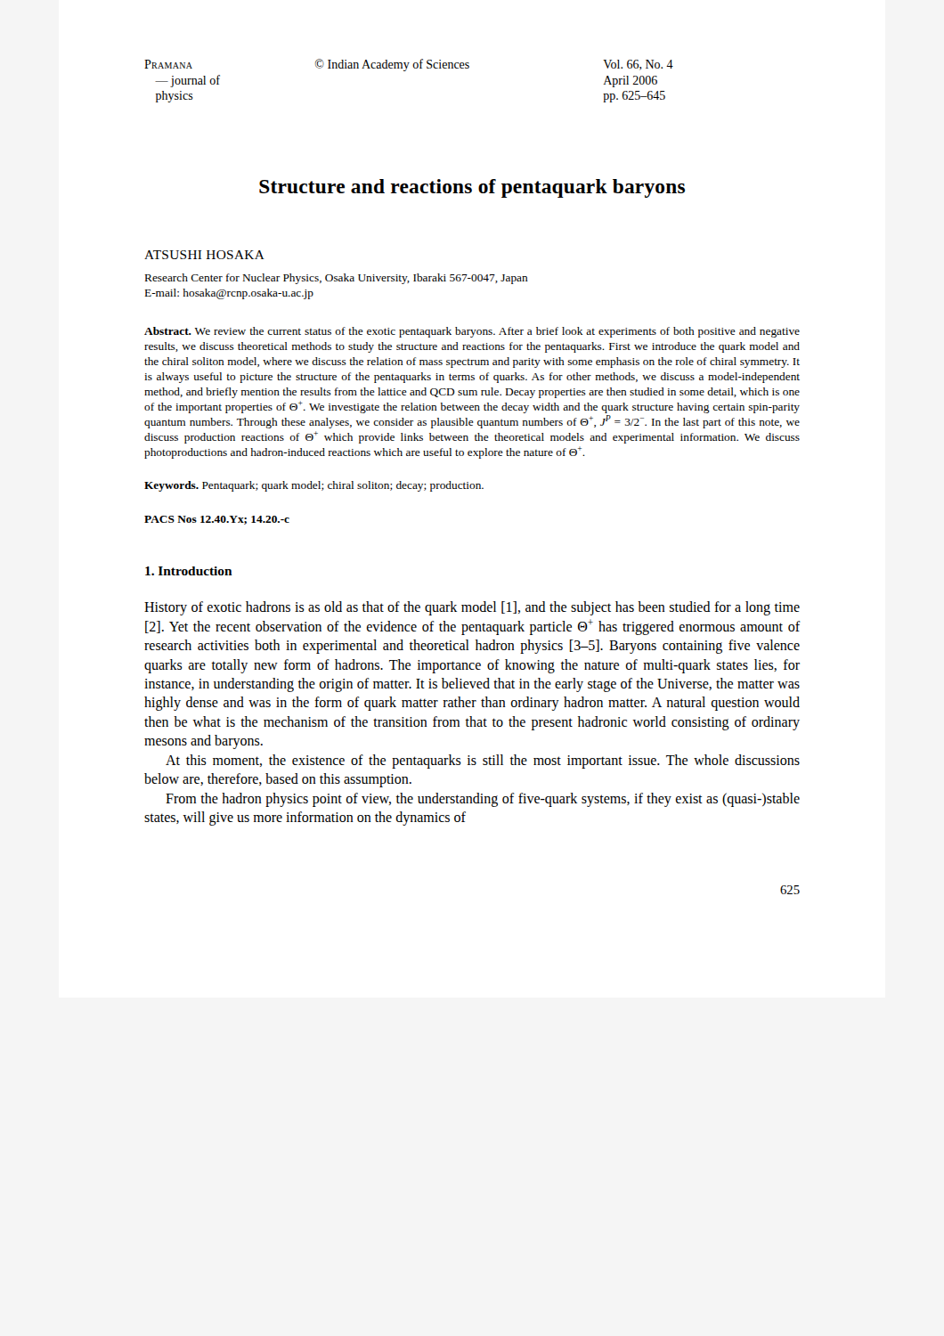| Pramana — journal of physics | © Indian Academy of Sciences | Vol. 66, No. 4 April 2006 pp. 625–645 |
Structure and reactions of pentaquark baryons
ATSUSHI HOSAKA
Research Center for Nuclear Physics, Osaka University, Ibaraki 567-0047, Japan
E-mail: hosaka@rcnp.osaka-u.ac.jp
Abstract. We review the current status of the exotic pentaquark baryons. After a brief look at experiments of both positive and negative results, we discuss theoretical methods to study the structure and reactions for the pentaquarks. First we introduce the quark model and the chiral soliton model, where we discuss the relation of mass spectrum and parity with some emphasis on the role of chiral symmetry. It is always useful to picture the structure of the pentaquarks in terms of quarks. As for other methods, we discuss a model-independent method, and briefly mention the results from the lattice and QCD sum rule. Decay properties are then studied in some detail, which is one of the important properties of Θ+. We investigate the relation between the decay width and the quark structure having certain spin-parity quantum numbers. Through these analyses, we consider as plausible quantum numbers of Θ+, JP = 3/2−. In the last part of this note, we discuss production reactions of Θ+ which provide links between the theoretical models and experimental information. We discuss photoproductions and hadron-induced reactions which are useful to explore the nature of Θ+.
Keywords. Pentaquark; quark model; chiral soliton; decay; production.
PACS Nos 12.40.Yx; 14.20.-c
1. Introduction
History of exotic hadrons is as old as that of the quark model [1], and the subject has been studied for a long time [2]. Yet the recent observation of the evidence of the pentaquark particle Θ+ has triggered enormous amount of research activities both in experimental and theoretical hadron physics [3–5]. Baryons containing five valence quarks are totally new form of hadrons. The importance of knowing the nature of multi-quark states lies, for instance, in understanding the origin of matter. It is believed that in the early stage of the Universe, the matter was highly dense and was in the form of quark matter rather than ordinary hadron matter. A natural question would then be what is the mechanism of the transition from that to the present hadronic world consisting of ordinary mesons and baryons.
At this moment, the existence of the pentaquarks is still the most important issue. The whole discussions below are, therefore, based on this assumption.
From the hadron physics point of view, the understanding of five-quark systems, if they exist as (quasi-)stable states, will give us more information on the dynamics of
625